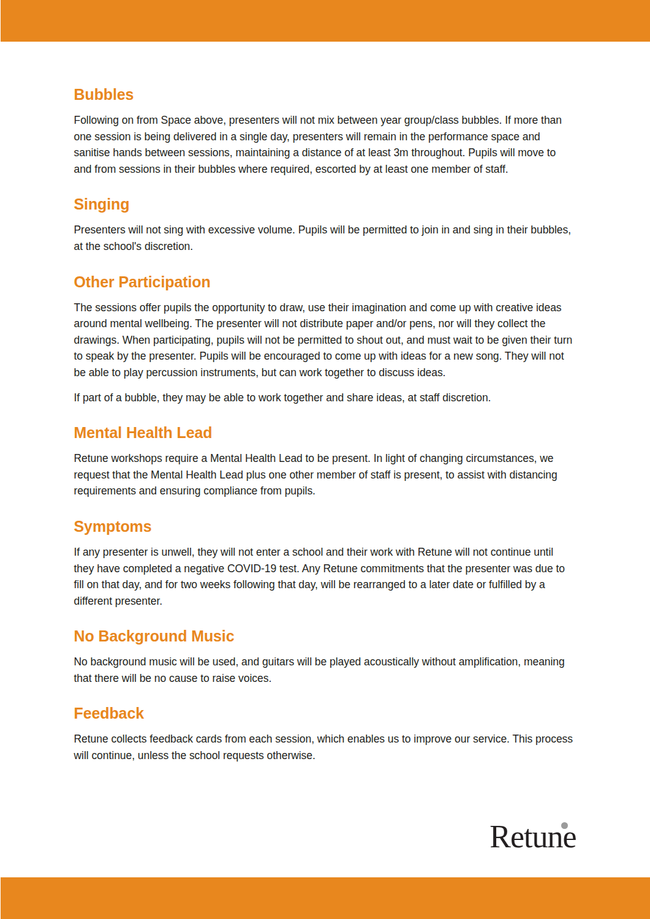Bubbles
Following on from Space above, presenters will not mix between year group/class bubbles. If more than one session is being delivered in a single day, presenters will remain in the performance space and sanitise hands between sessions, maintaining a distance of at least 3m throughout. Pupils will move to and from sessions in their bubbles where required, escorted by at least one member of staff.
Singing
Presenters will not sing with excessive volume. Pupils will be permitted to join in and sing in their bubbles, at the school's discretion.
Other Participation
The sessions offer pupils the opportunity to draw, use their imagination and come up with creative ideas around mental wellbeing. The presenter will not distribute paper and/or pens, nor will they collect the drawings. When participating, pupils will not be permitted to shout out, and must wait to be given their turn to speak by the presenter. Pupils will be encouraged to come up with ideas for a new song. They will not be able to play percussion instruments, but can work together to discuss ideas.
If part of a bubble, they may be able to work together and share ideas, at staff discretion.
Mental Health Lead
Retune workshops require a Mental Health Lead to be present. In light of changing circumstances, we request that the Mental Health Lead plus one other member of staff is present, to assist with distancing requirements and ensuring compliance from pupils.
Symptoms
If any presenter is unwell, they will not enter a school and their work with Retune will not continue until they have completed a negative COVID-19 test. Any Retune commitments that the presenter was due to fill on that day, and for two weeks following that day, will be rearranged to a later date or fulfilled by a different presenter.
No Background Music
No background music will be used, and guitars will be played acoustically without amplification, meaning that there will be no cause to raise voices.
Feedback
Retune collects feedback cards from each session, which enables us to improve our service. This process will continue, unless the school requests otherwise.
Retune